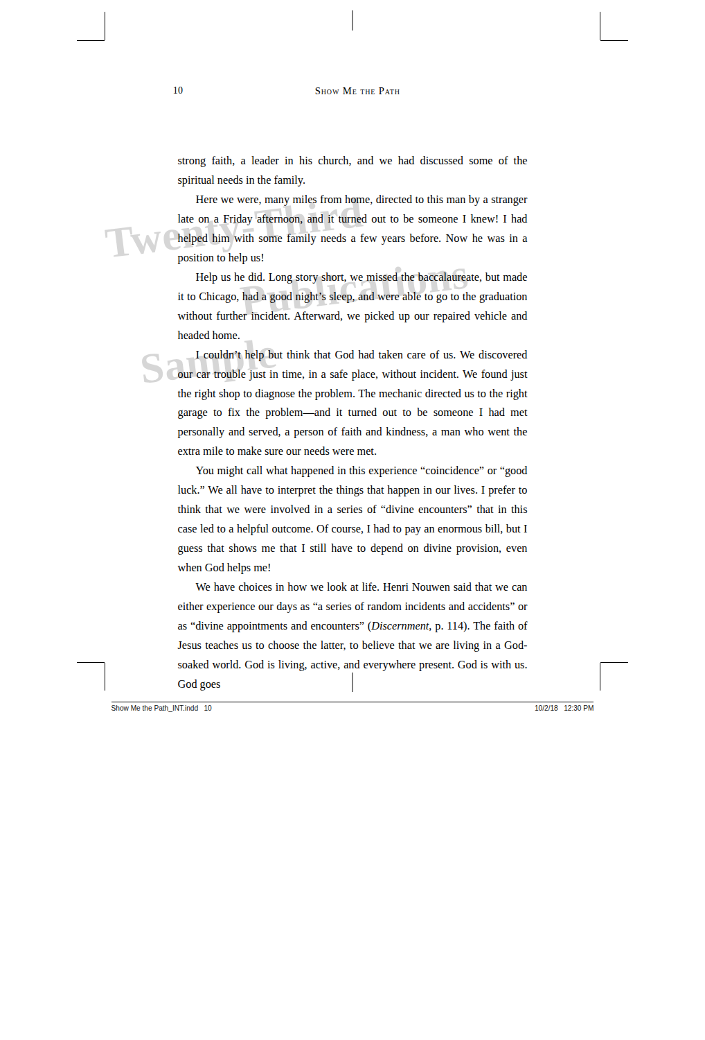10
Show Me the Path
strong faith, a leader in his church, and we had discussed some of the spiritual needs in the family.
Here we were, many miles from home, directed to this man by a stranger late on a Friday afternoon, and it turned out to be someone I knew! I had helped him with some family needs a few years before. Now he was in a position to help us!
Help us he did. Long story short, we missed the baccalaureate, but made it to Chicago, had a good night’s sleep, and were able to go to the graduation without further incident. Afterward, we picked up our repaired vehicle and headed home.
I couldn’t help but think that God had taken care of us. We discovered our car trouble just in time, in a safe place, without incident. We found just the right shop to diagnose the problem. The mechanic directed us to the right garage to fix the problem—and it turned out to be someone I had met personally and served, a person of faith and kindness, a man who went the extra mile to make sure our needs were met.
You might call what happened in this experience “coincidence” or “good luck.” We all have to interpret the things that happen in our lives. I prefer to think that we were involved in a series of “divine encounters” that in this case led to a helpful outcome. Of course, I had to pay an enormous bill, but I guess that shows me that I still have to depend on divine provision, even when God helps me!
We have choices in how we look at life. Henri Nouwen said that we can either experience our days as “a series of random incidents and accidents” or as “divine appointments and encounters” (Discernment, p. 114). The faith of Jesus teaches us to choose the latter, to believe that we are living in a God-soaked world. God is living, active, and everywhere present. God is with us. God goes
Twenty-Third Publications Sample
Show Me the Path_INT.indd 10 10/2/18 12:30 PM